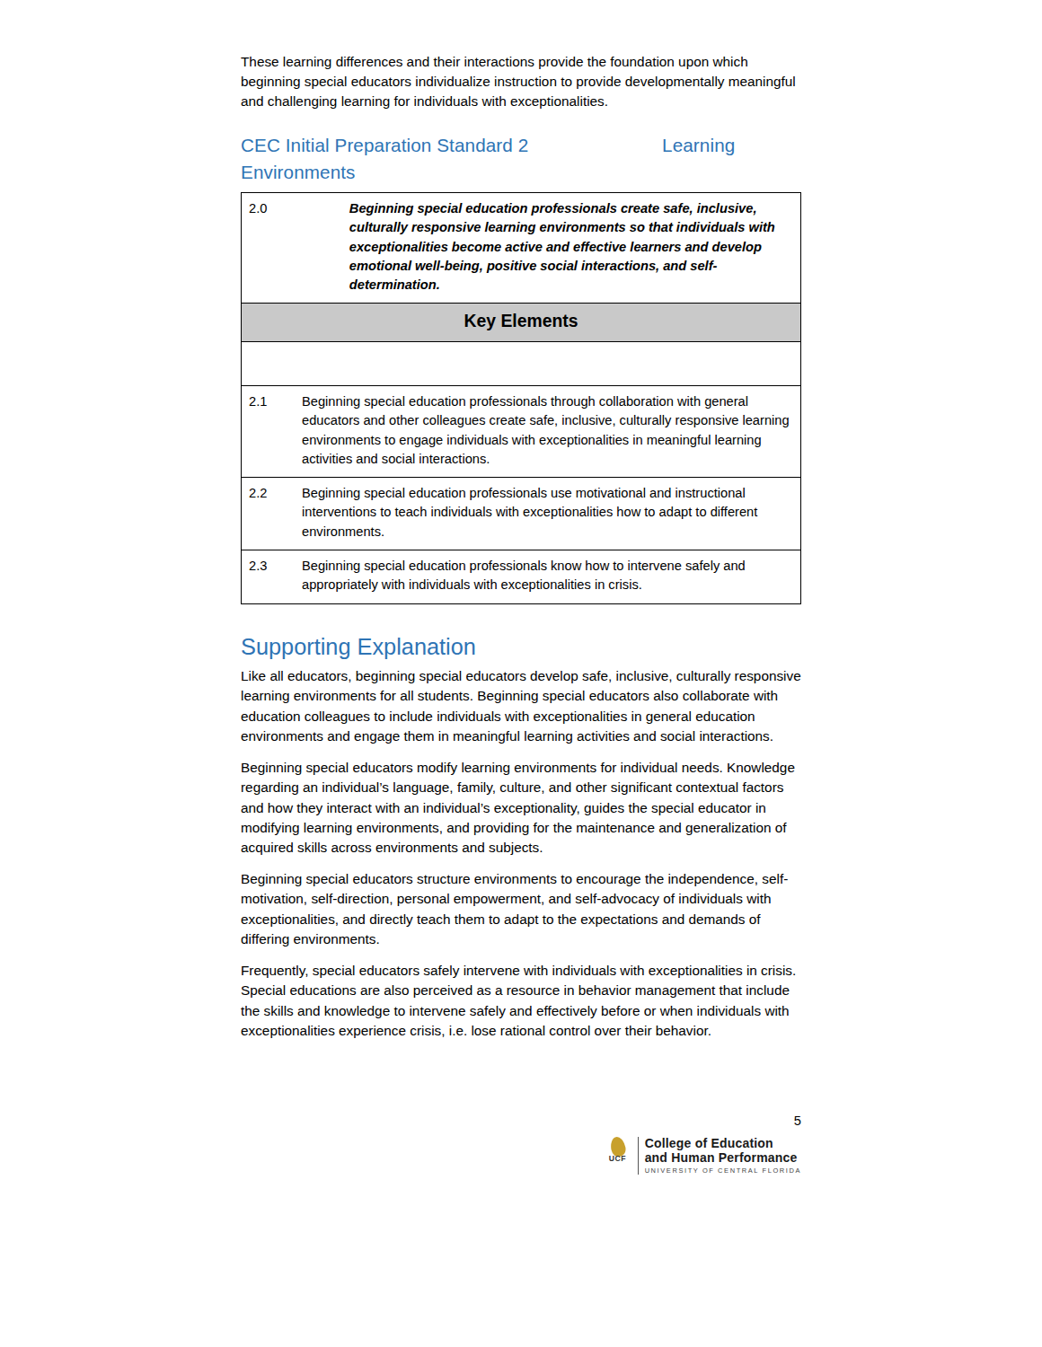These learning differences and their interactions provide the foundation upon which beginning special educators individualize instruction to provide developmentally meaningful and challenging learning for individuals with exceptionalities.
CEC Initial Preparation Standard 2 Learning Environments
| 2.0 | Beginning special education professionals create safe, inclusive, culturally responsive learning environments so that individuals with exceptionalities become active and effective learners and develop emotional well-being, positive social interactions, and self-determination. |
| Key Elements |
| 2.1 | Beginning special education professionals through collaboration with general educators and other colleagues create safe, inclusive, culturally responsive learning environments to engage individuals with exceptionalities in meaningful learning activities and social interactions. |
| 2.2 | Beginning special education professionals use motivational and instructional interventions to teach individuals with exceptionalities how to adapt to different environments. |
| 2.3 | Beginning special education professionals know how to intervene safely and appropriately with individuals with exceptionalities in crisis. |
Supporting Explanation
Like all educators, beginning special educators develop safe, inclusive, culturally responsive learning environments for all students. Beginning special educators also collaborate with education colleagues to include individuals with exceptionalities in general education environments and engage them in meaningful learning activities and social interactions.
Beginning special educators modify learning environments for individual needs. Knowledge regarding an individual’s language, family, culture, and other significant contextual factors and how they interact with an individual’s exceptionality, guides the special educator in modifying learning environments, and providing for the maintenance and generalization of acquired skills across environments and subjects.
Beginning special educators structure environments to encourage the independence, self-motivation, self-direction, personal empowerment, and self-advocacy of individuals with exceptionalities, and directly teach them to adapt to the expectations and demands of differing environments.
Frequently, special educators safely intervene with individuals with exceptionalities in crisis. Special educations are also perceived as a resource in behavior management that include the skills and knowledge to intervene safely and effectively before or when individuals with exceptionalities experience crisis, i.e. lose rational control over their behavior.
5
UCF
College of Education
and Human Performance
UNIVERSITY OF CENTRAL FLORIDA